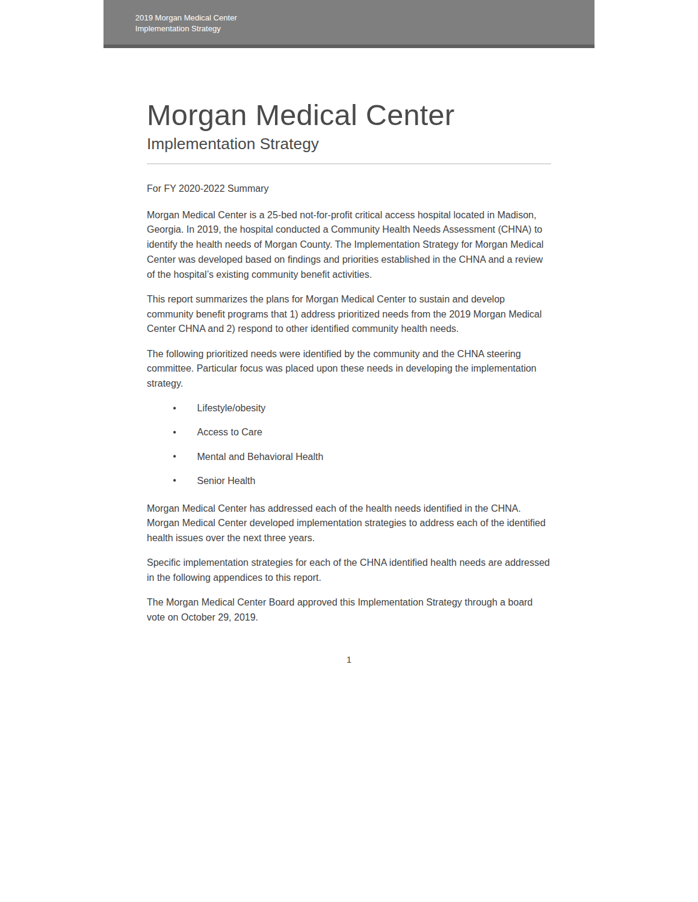2019 Morgan Medical Center Implementation Strategy
Morgan Medical Center
Implementation Strategy
For FY 2020-2022 Summary
Morgan Medical Center is a 25-bed not-for-profit critical access hospital located in Madison, Georgia. In 2019, the hospital conducted a Community Health Needs Assessment (CHNA) to identify the health needs of Morgan County. The Implementation Strategy for Morgan Medical Center was developed based on findings and priorities established in the CHNA and a review of the hospital’s existing community benefit activities.
This report summarizes the plans for Morgan Medical Center to sustain and develop community benefit programs that 1) address prioritized needs from the 2019 Morgan Medical Center CHNA and 2) respond to other identified community health needs.
The following prioritized needs were identified by the community and the CHNA steering committee. Particular focus was placed upon these needs in developing the implementation strategy.
Lifestyle/obesity
Access to Care
Mental and Behavioral Health
Senior Health
Morgan Medical Center has addressed each of the health needs identified in the CHNA. Morgan Medical Center developed implementation strategies to address each of the identified health issues over the next three years.
Specific implementation strategies for each of the CHNA identified health needs are addressed in the following appendices to this report.
The Morgan Medical Center Board approved this Implementation Strategy through a board vote on October 29, 2019.
1